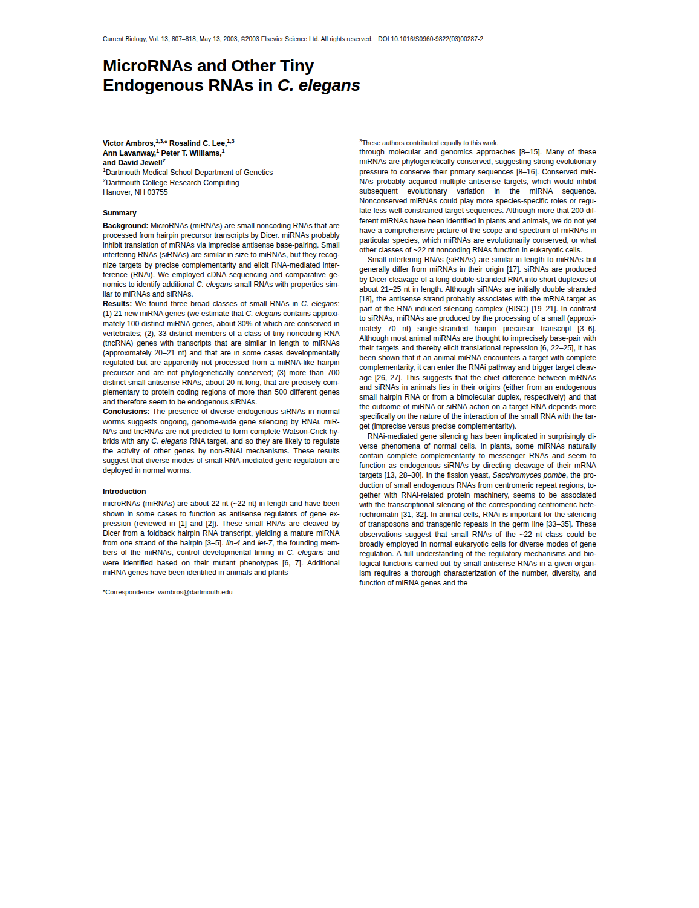Current Biology, Vol. 13, 807–818, May 13, 2003, ©2003 Elsevier Science Ltd. All rights reserved. DOI 10.1016/S0960-9822(03)00287-2
MicroRNAs and Other Tiny
Endogenous RNAs in C. elegans
Victor Ambros,1,3,* Rosalind C. Lee,1,3
Ann Lavanway,1 Peter T. Williams,1
and David Jewell2
1Dartmouth Medical School Department of Genetics
2Dartmouth College Research Computing
Hanover, NH 03755
Summary
Background: MicroRNAs (miRNAs) are small noncoding RNAs that are processed from hairpin precursor transcripts by Dicer. miRNAs probably inhibit translation of mRNAs via imprecise antisense base-pairing. Small interfering RNAs (siRNAs) are similar in size to miRNAs, but they recognize targets by precise complementarity and elicit RNA-mediated interference (RNAi). We employed cDNA sequencing and comparative genomics to identify additional C. elegans small RNAs with properties similar to miRNAs and siRNAs.
Results: We found three broad classes of small RNAs in C. elegans: (1) 21 new miRNA genes (we estimate that C. elegans contains approximately 100 distinct miRNA genes, about 30% of which are conserved in vertebrates; (2), 33 distinct members of a class of tiny noncoding RNA (tncRNA) genes with transcripts that are similar in length to miRNAs (approximately 20–21 nt) and that are in some cases developmentally regulated but are apparently not processed from a miRNA-like hairpin precursor and are not phylogenetically conserved; (3) more than 700 distinct small antisense RNAs, about 20 nt long, that are precisely complementary to protein coding regions of more than 500 different genes and therefore seem to be endogenous siRNAs.
Conclusions: The presence of diverse endogenous siRNAs in normal worms suggests ongoing, genome-wide gene silencing by RNAi. miRNAs and tncRNAs are not predicted to form complete Watson-Crick hybrids with any C. elegans RNA target, and so they are likely to regulate the activity of other genes by non-RNAi mechanisms. These results suggest that diverse modes of small RNA-mediated gene regulation are deployed in normal worms.
Introduction
microRNAs (miRNAs) are about 22 nt (~22 nt) in length and have been shown in some cases to function as antisense regulators of gene expression (reviewed in [1] and [2]). These small RNAs are cleaved by Dicer from a foldback hairpin RNA transcript, yielding a mature miRNA from one strand of the hairpin [3–5]. lin-4 and let-7, the founding members of the miRNAs, control developmental timing in C. elegans and were identified based on their mutant phenotypes [6, 7]. Additional miRNA genes have been identified in animals and plants
*Correspondence: vambros@dartmouth.edu
3These authors contributed equally to this work.
through molecular and genomics approaches [8–15]. Many of these miRNAs are phylogenetically conserved, suggesting strong evolutionary pressure to conserve their primary sequences [8–16]. Conserved miRNAs probably acquired multiple antisense targets, which would inhibit subsequent evolutionary variation in the miRNA sequence. Nonconserved miRNAs could play more species-specific roles or regulate less well-constrained target sequences. Although more that 200 different miRNAs have been identified in plants and animals, we do not yet have a comprehensive picture of the scope and spectrum of miRNAs in particular species, which miRNAs are evolutionarily conserved, or what other classes of ~22 nt noncoding RNAs function in eukaryotic cells.
Small interfering RNAs (siRNAs) are similar in length to miRNAs but generally differ from miRNAs in their origin [17]. siRNAs are produced by Dicer cleavage of a long double-stranded RNA into short duplexes of about 21–25 nt in length. Although siRNAs are initially double stranded [18], the antisense strand probably associates with the mRNA target as part of the RNA induced silencing complex (RISC) [19–21]. In contrast to siRNAs, miRNAs are produced by the processing of a small (approximately 70 nt) single-stranded hairpin precursor transcript [3–6]. Although most animal miRNAs are thought to imprecisely base-pair with their targets and thereby elicit translational repression [6, 22–25], it has been shown that if an animal miRNA encounters a target with complete complementarity, it can enter the RNAi pathway and trigger target cleavage [26, 27]. This suggests that the chief difference between miRNAs and siRNAs in animals lies in their origins (either from an endogenous small hairpin RNA or from a bimolecular duplex, respectively) and that the outcome of miRNA or siRNA action on a target RNA depends more specifically on the nature of the interaction of the small RNA with the target (imprecise versus precise complementarity).
RNAi-mediated gene silencing has been implicated in surprisingly diverse phenomena of normal cells. In plants, some miRNAs naturally contain complete complementarity to messenger RNAs and seem to function as endogenous siRNAs by directing cleavage of their mRNA targets [13, 28–30]. In the fission yeast, Sacchromyces pombe, the production of small endogenous RNAs from centromeric repeat regions, together with RNAi-related protein machinery, seems to be associated with the transcriptional silencing of the corresponding centromeric heterochromatin [31, 32]. In animal cells, RNAi is important for the silencing of transposons and transgenic repeats in the germ line [33–35]. These observations suggest that small RNAs of the ~22 nt class could be broadly employed in normal eukaryotic cells for diverse modes of gene regulation. A full understanding of the regulatory mechanisms and biological functions carried out by small antisense RNAs in a given organism requires a thorough characterization of the number, diversity, and function of miRNA genes and the